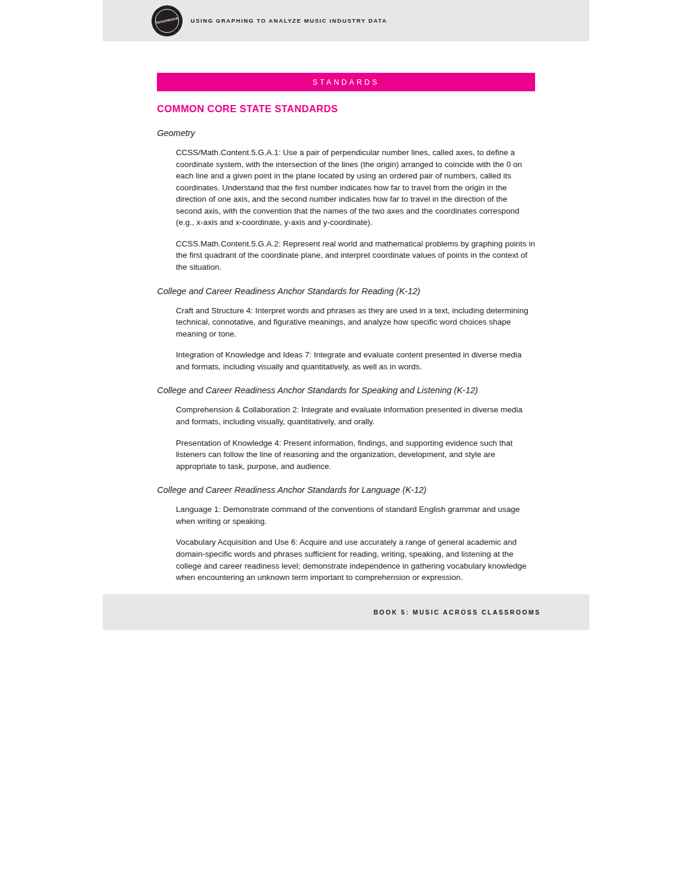Using Graphing to Analyze Music Industry Data
STANDARDS
Common Core State Standards
Geometry
CCSS/Math.Content.5.G.A.1: Use a pair of perpendicular number lines, called axes, to define a coordinate system, with the intersection of the lines (the origin) arranged to coincide with the 0 on each line and a given point in the plane located by using an ordered pair of numbers, called its coordinates. Understand that the first number indicates how far to travel from the origin in the direction of one axis, and the second number indicates how far to travel in the direction of the second axis, with the convention that the names of the two axes and the coordinates correspond (e.g., x-axis and x-coordinate, y-axis and y-coordinate).
CCSS.Math.Content.5.G.A.2: Represent real world and mathematical problems by graphing points in the first quadrant of the coordinate plane, and interpret coordinate values of points in the context of the situation.
College and Career Readiness Anchor Standards for Reading (K-12)
Craft and Structure 4: Interpret words and phrases as they are used in a text, including determining technical, connotative, and figurative meanings, and analyze how specific word choices shape meaning or tone.
Integration of Knowledge and Ideas 7: Integrate and evaluate content presented in diverse media and formats, including visually and quantitatively, as well as in words.
College and Career Readiness Anchor Standards for Speaking and Listening (K-12)
Comprehension & Collaboration 2: Integrate and evaluate information presented in diverse media and formats, including visually, quantitatively, and orally.
Presentation of Knowledge 4: Present information, findings, and supporting evidence such that listeners can follow the line of reasoning and the organization, development, and style are appropriate to task, purpose, and audience.
College and Career Readiness Anchor Standards for Language (K-12)
Language 1: Demonstrate command of the conventions of standard English grammar and usage when writing or speaking.
Vocabulary Acquisition and Use 6: Acquire and use accurately a range of general academic and domain-specific words and phrases sufficient for reading, writing, speaking, and listening at the college and career readiness level; demonstrate independence in gathering vocabulary knowledge when encountering an unknown term important to comprehension or expression.
BOOK 5: MUSIC ACROSS CLASSROOMS